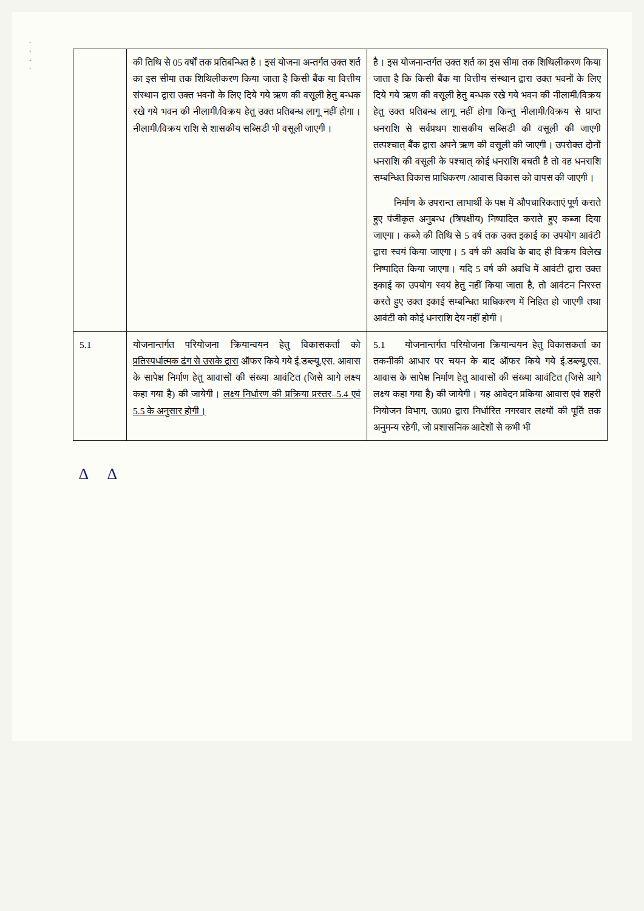.
.
.
.
| | की तिथि से 05 वर्षों तक प्रतिबन्धित है। इसं योजना अन्तर्गत उक्त शर्त का इस सीमा तक शिथिलीकरण किया जाता है किसी बैंक या वित्तीय संस्थान द्वारा उक्त भवनों के लिए दिये गये ऋण की वसूली हेतु बन्धक रखे गये भवन की नीलामी/विक्रय हेतु उक्त प्रतिबन्ध लागू नहीं होगा। नीलामी/विक्रय राशि से शासकीय सब्सिडी भी वसूली जाएगी। | है। इस योजनान्तर्गत उक्त शर्त का इस सीमा तक शिथिलीकरण किया जाता है कि किसी बैंक या वित्तीय संस्थान द्वारा उक्त भवनों के लिए दिये गये ऋण की वसूली हेतु बन्धक रखे गये भवन की नीलामी/विक्रय हेतु उक्त प्रतिबन्ध लागू नहीं होगा किन्तु नीलामी/विक्रय से प्राप्त धनराशि से सर्वप्रथम शासकीय सब्सिडी की वसूली की जाएगी तत्पश्चात् बैंक द्वारा अपने ऋण की वसूली की जाएगी। उपरोक्त दोनों धनराशि की वसूली के पश्चात् कोई धनराशि बचती है तो वह धनराशि सम्बन्धित विकास प्राधिकरण /आवास विकास को वापस की जाएगी। निर्माण के उपरान्त लाभार्थी के पक्ष में औपचारिकताएं पूर्ण कराते हुए पंजीकृत अनुबन्ध (त्रिपक्षीय) निष्पादित कराते हुए कब्जा दिया जाएगा। कब्जे की तिथि से 5 वर्ष तक उक्त इकाई का उपयोग आवंटी द्वारा स्वयं किया जाएगा। 5 वर्ष की अवधि के बाद ही विक्रय विलेख निष्पादित किया जाएगा। यदि 5 वर्ष की अवधि में आवंटी द्वारा उक्त इकाई का उपयोग स्वयं हेतु नहीं किया जाता है, तो आवंटन निरस्त करते हुए उक्त इकाई सम्बन्धित प्राधिकरण में निहित हो जाएगी तथा आवंटी को कोई धनराशि देय नहीं होगी। |
| 5.1 | योजनान्तर्गत परियोजना क्रियान्वयन हेतु विकासकर्ता को प्रतिस्पर्धात्मक ढंग से उसके द्वारा ऑफर किये गये ई.डब्ल्यू.एस. आवास के सापेक्ष निर्माण हेतु आवासों की संख्या आवंटित (जिसे आगे लक्ष्य कहा गया है) की जायेगी। लक्ष्य निर्धारण की प्रक्रिया प्रस्तर–5.4 एवं 5.5 के अनुसार होगी। | 5.1 योजनान्तर्गत परियोजना क्रियान्वयन हेतु विकासकर्ता का तकनीकी आधार पर चयन के बाद ऑफर किये गये ई.डब्ल्यू.एस. आवास के सापेक्ष निर्माण हेतु आवासों की संख्या आवंटित (जिसे आगे लक्ष्य कहा गया है) की जायेगी। यह आवेदन प्रकिया आवास एवं शहरी नियोजन विभाग, उ0प्र0 द्वारा निर्धारित नगरवार लक्ष्यों की पूर्ति तक अनुमन्य रहेगी, जो प्रशासनिक आदेशों से कभी भी |
∆ ∆